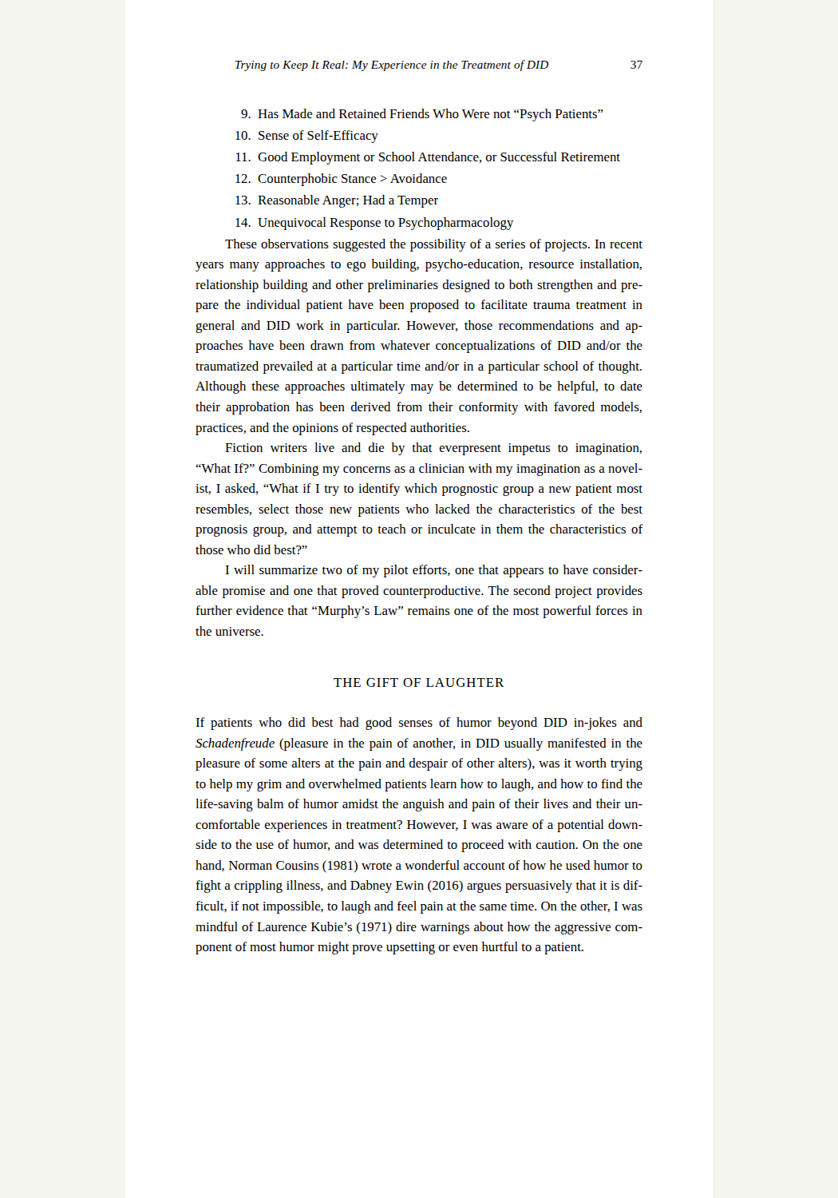Trying to Keep It Real: My Experience in the Treatment of DID 37
9. Has Made and Retained Friends Who Were not “Psych Patients”
10. Sense of Self-Efficacy
11. Good Employment or School Attendance, or Successful Retirement
12. Counterphobic Stance > Avoidance
13. Reasonable Anger; Had a Temper
14. Unequivocal Response to Psychopharmacology
These observations suggested the possibility of a series of projects. In recent years many approaches to ego building, psycho-education, resource installation, relationship building and other preliminaries designed to both strengthen and prepare the individual patient have been proposed to facilitate trauma treatment in general and DID work in particular. However, those recommendations and approaches have been drawn from whatever conceptualizations of DID and/or the traumatized prevailed at a particular time and/or in a particular school of thought. Although these approaches ultimately may be determined to be helpful, to date their approbation has been derived from their conformity with favored models, practices, and the opinions of respected authorities.
Fiction writers live and die by that everpresent impetus to imagination, “What If?” Combining my concerns as a clinician with my imagination as a novelist, I asked, “What if I try to identify which prognostic group a new patient most resembles, select those new patients who lacked the characteristics of the best prognosis group, and attempt to teach or inculcate in them the characteristics of those who did best?”
I will summarize two of my pilot efforts, one that appears to have considerable promise and one that proved counterproductive. The second project provides further evidence that “Murphy’s Law” remains one of the most powerful forces in the universe.
The Gift of Laughter
If patients who did best had good senses of humor beyond DID in-jokes and Schadenfreude (pleasure in the pain of another, in DID usually manifested in the pleasure of some alters at the pain and despair of other alters), was it worth trying to help my grim and overwhelmed patients learn how to laugh, and how to find the life-saving balm of humor amidst the anguish and pain of their lives and their uncomfortable experiences in treatment? However, I was aware of a potential downside to the use of humor, and was determined to proceed with caution. On the one hand, Norman Cousins (1981) wrote a wonderful account of how he used humor to fight a crippling illness, and Dabney Ewin (2016) argues persuasively that it is difficult, if not impossible, to laugh and feel pain at the same time. On the other, I was mindful of Laurence Kubie’s (1971) dire warnings about how the aggressive component of most humor might prove upsetting or even hurtful to a patient.